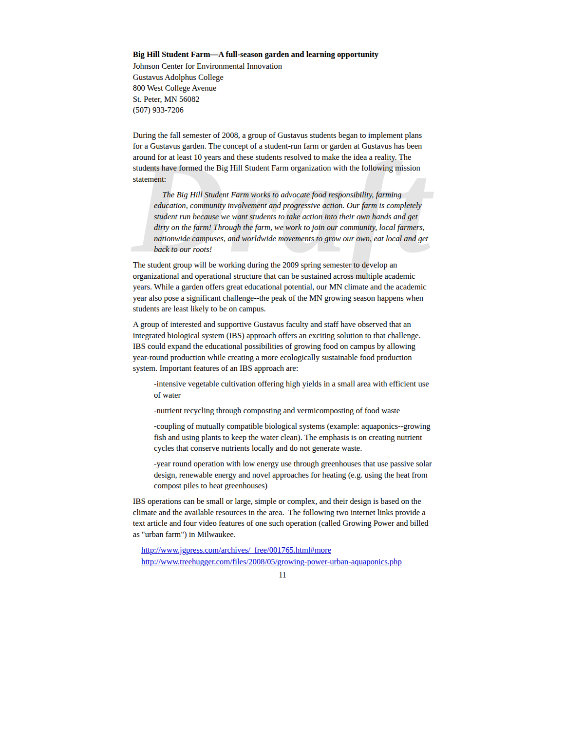Draft
Big Hill Student Farm—A full-season garden and learning opportunity
Johnson Center for Environmental Innovation
Gustavus Adolphus College
800 West College Avenue
St. Peter, MN 56082
(507) 933-7206
During the fall semester of 2008, a group of Gustavus students began to implement plans for a Gustavus garden. The concept of a student-run farm or garden at Gustavus has been around for at least 10 years and these students resolved to make the idea a reality. The students have formed the Big Hill Student Farm organization with the following mission statement:
The Big Hill Student Farm works to advocate food responsibility, farming education, community involvement and progressive action. Our farm is completely student run because we want students to take action into their own hands and get dirty on the farm! Through the farm, we work to join our community, local farmers, nationwide campuses, and worldwide movements to grow our own, eat local and get back to our roots!
The student group will be working during the 2009 spring semester to develop an organizational and operational structure that can be sustained across multiple academic years. While a garden offers great educational potential, our MN climate and the academic year also pose a significant challenge--the peak of the MN growing season happens when students are least likely to be on campus.
A group of interested and supportive Gustavus faculty and staff have observed that an integrated biological system (IBS) approach offers an exciting solution to that challenge. IBS could expand the educational possibilities of growing food on campus by allowing year-round production while creating a more ecologically sustainable food production system. Important features of an IBS approach are:
-intensive vegetable cultivation offering high yields in a small area with efficient use of water
-nutrient recycling through composting and vermicomposting of food waste
-coupling of mutually compatible biological systems (example: aquaponics--growing fish and using plants to keep the water clean). The emphasis is on creating nutrient cycles that conserve nutrients locally and do not generate waste.
-year round operation with low energy use through greenhouses that use passive solar design, renewable energy and novel approaches for heating (e.g. using the heat from compost piles to heat greenhouses)
IBS operations can be small or large, simple or complex, and their design is based on the climate and the available resources in the area. The following two internet links provide a text article and four video features of one such operation (called Growing Power and billed as "urban farm") in Milwaukee.
http://www.jgpress.com/archives/_free/001765.html#more
http://www.treehugger.com/files/2008/05/growing-power-urban-aquaponics.php
11